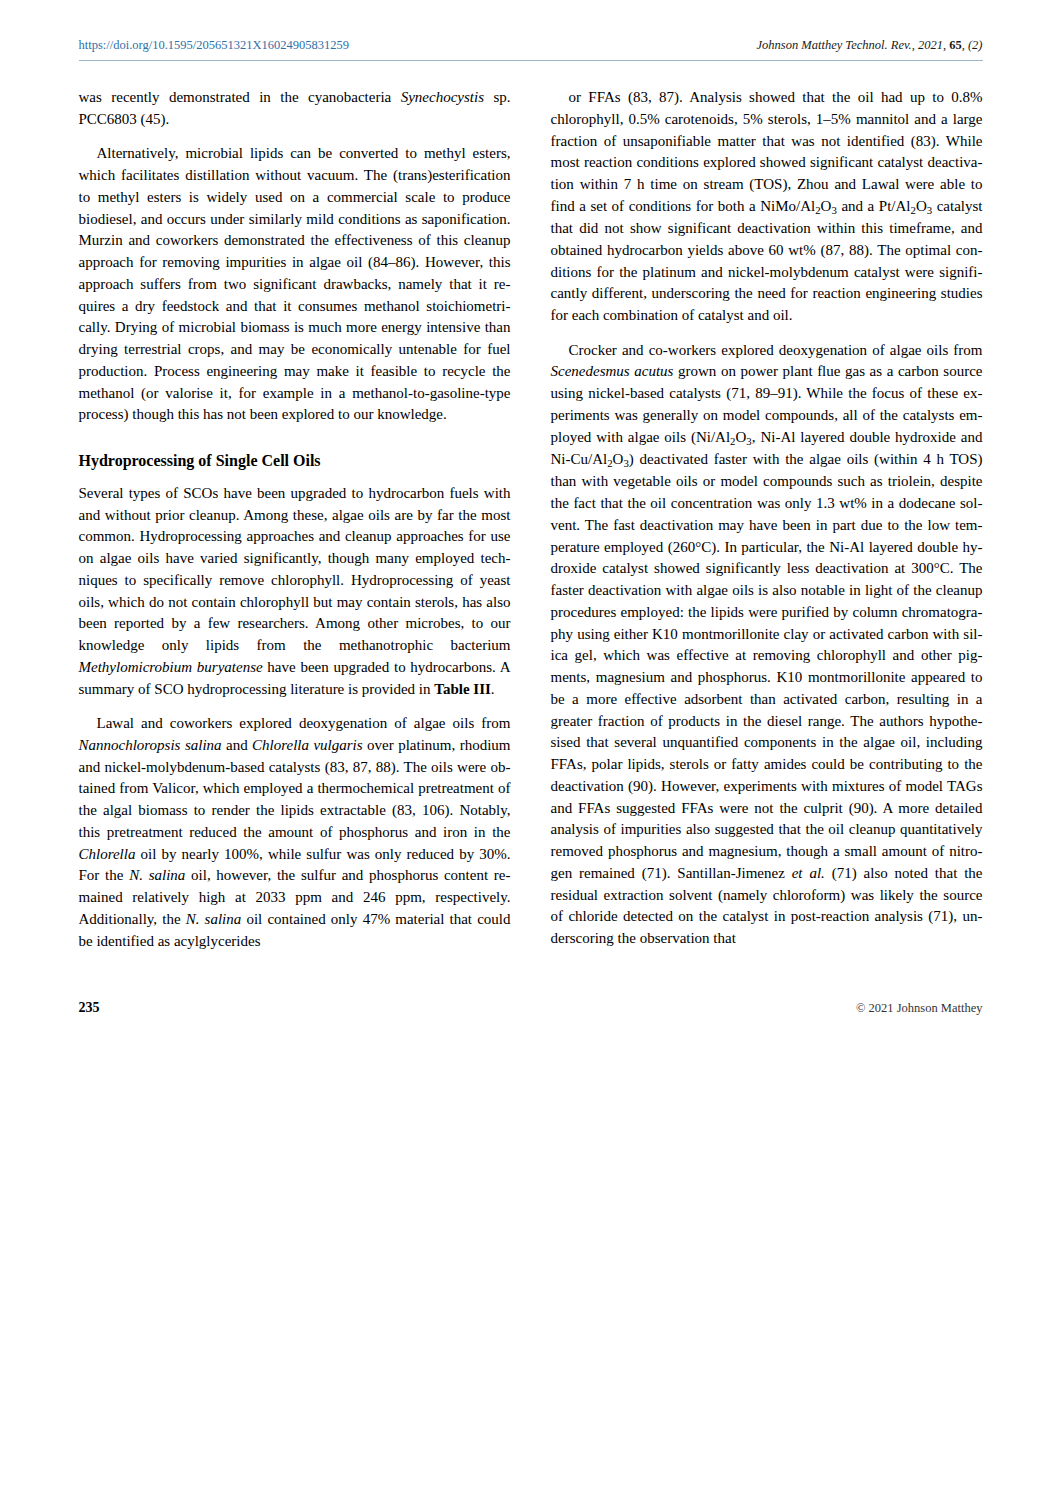https://doi.org/10.1595/205651321X16024905831259 Johnson Matthey Technol. Rev., 2021, 65, (2)
was recently demonstrated in the cyanobacteria Synechocystis sp. PCC6803 (45).
Alternatively, microbial lipids can be converted to methyl esters, which facilitates distillation without vacuum. The (trans)esterification to methyl esters is widely used on a commercial scale to produce biodiesel, and occurs under similarly mild conditions as saponification. Murzin and coworkers demonstrated the effectiveness of this cleanup approach for removing impurities in algae oil (84–86). However, this approach suffers from two significant drawbacks, namely that it requires a dry feedstock and that it consumes methanol stoichiometrically. Drying of microbial biomass is much more energy intensive than drying terrestrial crops, and may be economically untenable for fuel production. Process engineering may make it feasible to recycle the methanol (or valorise it, for example in a methanol-to-gasoline-type process) though this has not been explored to our knowledge.
Hydroprocessing of Single Cell Oils
Several types of SCOs have been upgraded to hydrocarbon fuels with and without prior cleanup. Among these, algae oils are by far the most common. Hydroprocessing approaches and cleanup approaches for use on algae oils have varied significantly, though many employed techniques to specifically remove chlorophyll. Hydroprocessing of yeast oils, which do not contain chlorophyll but may contain sterols, has also been reported by a few researchers. Among other microbes, to our knowledge only lipids from the methanotrophic bacterium Methylomicrobium buryatense have been upgraded to hydrocarbons. A summary of SCO hydroprocessing literature is provided in Table III.
Lawal and coworkers explored deoxygenation of algae oils from Nannochloropsis salina and Chlorella vulgaris over platinum, rhodium and nickel-molybdenum-based catalysts (83, 87, 88). The oils were obtained from Valicor, which employed a thermochemical pretreatment of the algal biomass to render the lipids extractable (83, 106). Notably, this pretreatment reduced the amount of phosphorus and iron in the Chlorella oil by nearly 100%, while sulfur was only reduced by 30%. For the N. salina oil, however, the sulfur and phosphorus content remained relatively high at 2033 ppm and 246 ppm, respectively. Additionally, the N. salina oil contained only 47% material that could be identified as acylglycerides
or FFAs (83, 87). Analysis showed that the oil had up to 0.8% chlorophyll, 0.5% carotenoids, 5% sterols, 1–5% mannitol and a large fraction of unsaponifiable matter that was not identified (83). While most reaction conditions explored showed significant catalyst deactivation within 7 h time on stream (TOS), Zhou and Lawal were able to find a set of conditions for both a NiMo/Al2O3 and a Pt/Al2O3 catalyst that did not show significant deactivation within this timeframe, and obtained hydrocarbon yields above 60 wt% (87, 88). The optimal conditions for the platinum and nickel-molybdenum catalyst were significantly different, underscoring the need for reaction engineering studies for each combination of catalyst and oil.
Crocker and co-workers explored deoxygenation of algae oils from Scenedesmus acutus grown on power plant flue gas as a carbon source using nickel-based catalysts (71, 89–91). While the focus of these experiments was generally on model compounds, all of the catalysts employed with algae oils (Ni/Al2O3, Ni-Al layered double hydroxide and Ni-Cu/Al2O3) deactivated faster with the algae oils (within 4 h TOS) than with vegetable oils or model compounds such as triolein, despite the fact that the oil concentration was only 1.3 wt% in a dodecane solvent. The fast deactivation may have been in part due to the low temperature employed (260°C). In particular, the Ni-Al layered double hydroxide catalyst showed significantly less deactivation at 300°C. The faster deactivation with algae oils is also notable in light of the cleanup procedures employed: the lipids were purified by column chromatography using either K10 montmorillonite clay or activated carbon with silica gel, which was effective at removing chlorophyll and other pigments, magnesium and phosphorus. K10 montmorillonite appeared to be a more effective adsorbent than activated carbon, resulting in a greater fraction of products in the diesel range. The authors hypothesised that several unquantified components in the algae oil, including FFAs, polar lipids, sterols or fatty amides could be contributing to the deactivation (90). However, experiments with mixtures of model TAGs and FFAs suggested FFAs were not the culprit (90). A more detailed analysis of impurities also suggested that the oil cleanup quantitatively removed phosphorus and magnesium, though a small amount of nitrogen remained (71). Santillan-Jimenez et al. (71) also noted that the residual extraction solvent (namely chloroform) was likely the source of chloride detected on the catalyst in post-reaction analysis (71), underscoring the observation that
235 © 2021 Johnson Matthey